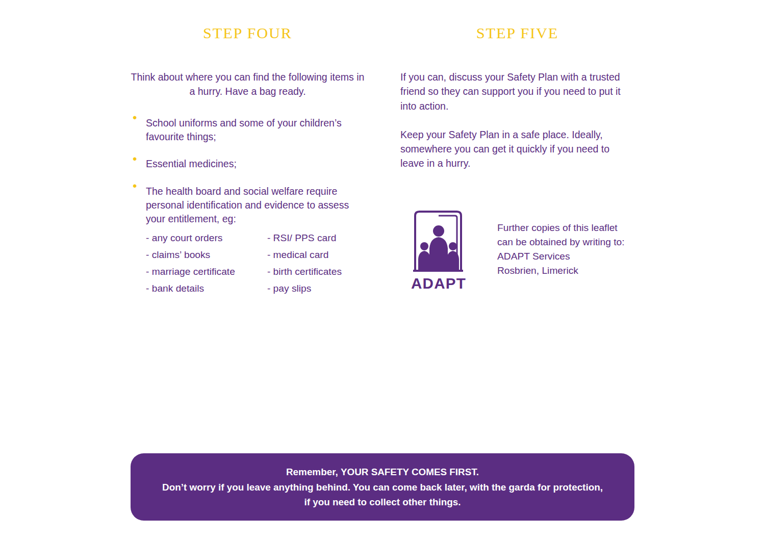STEP FOUR
Think about where you can find the following items in a hurry. Have a bag ready.
School uniforms and some of your children’s favourite things;
Essential medicines;
The health board and social welfare require personal identification and evidence to assess your entitlement, eg:
- any court orders- RSI/ PPS card - claims’ books- medical card - marriage certificate- birth certificates - bank details- pay slips
STEP FIVE
If you can, discuss your Safety Plan with a trusted friend so they can support you if you need to put it into action.
Keep your Safety Plan in a safe place. Ideally, somewhere you can get it quickly if you need to leave in a hurry.
ADAPT
Further copies of this leaflet
can be obtained by writing to:
ADAPT Services
Rosbrien, Limerick
Remember, YOUR SAFETY COMES FIRST.
Don’t worry if you leave anything behind. You can come back later, with the garda for protection,
if you need to collect other things.